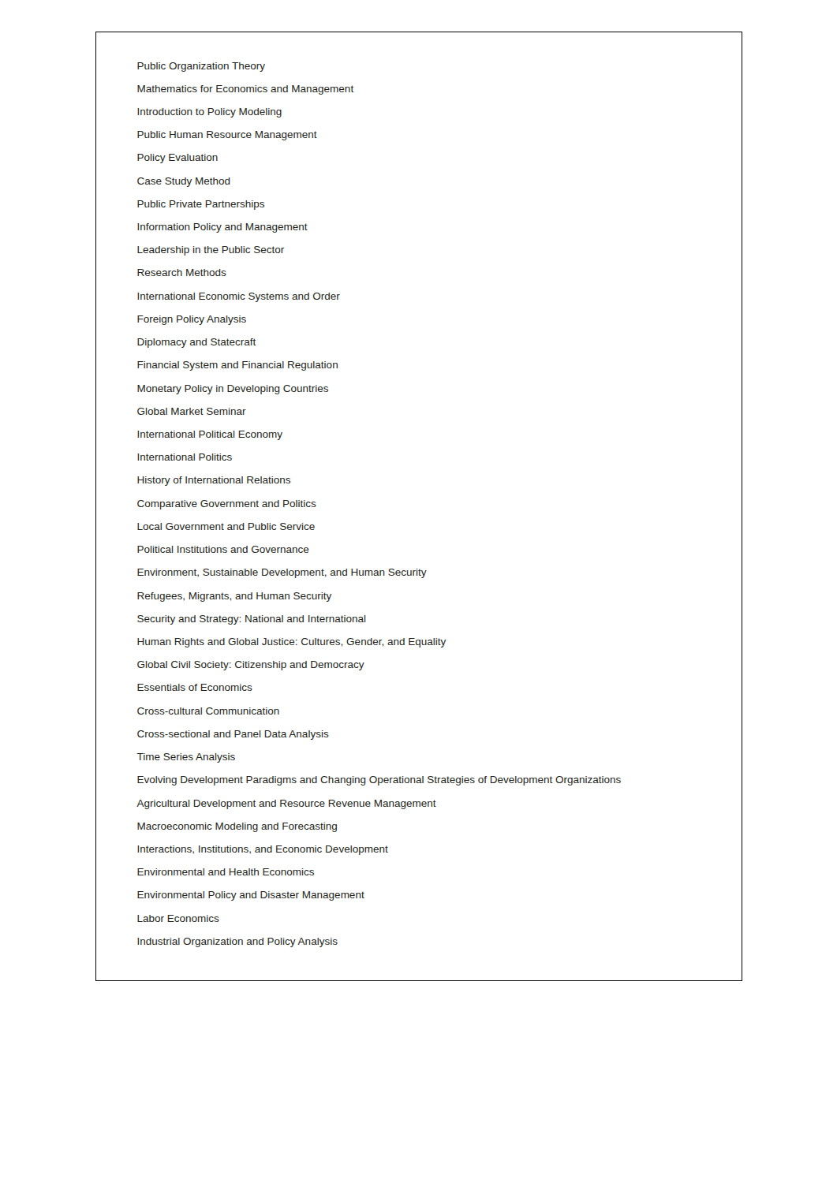Public Organization Theory
Mathematics for Economics and Management
Introduction to Policy Modeling
Public Human Resource Management
Policy Evaluation
Case Study Method
Public Private Partnerships
Information Policy and Management
Leadership in the Public Sector
Research Methods
International Economic Systems and Order
Foreign Policy Analysis
Diplomacy and Statecraft
Financial System and Financial Regulation
Monetary Policy in Developing Countries
Global Market Seminar
International Political Economy
International Politics
History of International Relations
Comparative Government and Politics
Local Government and Public Service
Political Institutions and Governance
Environment, Sustainable Development, and Human Security
Refugees, Migrants, and Human Security
Security and Strategy: National and International
Human Rights and Global Justice: Cultures, Gender, and Equality
Global Civil Society: Citizenship and Democracy
Essentials of Economics
Cross-cultural Communication
Cross-sectional and Panel Data Analysis
Time Series Analysis
Evolving Development Paradigms and Changing Operational Strategies of Development Organizations
Agricultural Development and Resource Revenue Management
Macroeconomic Modeling and Forecasting
Interactions, Institutions, and Economic Development
Environmental and Health Economics
Environmental Policy and Disaster Management
Labor Economics
Industrial Organization and Policy Analysis